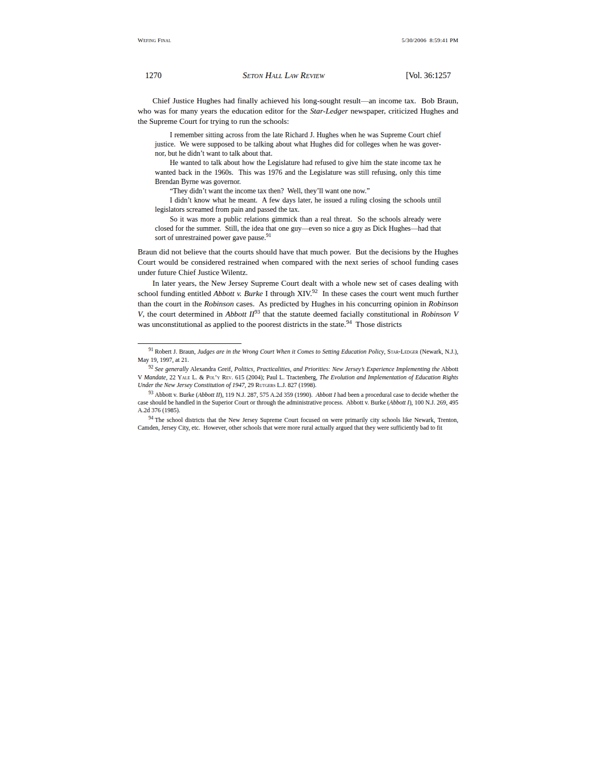Wefing Final 5/30/2006 8:59:41 PM
1270 Seton Hall Law Review [Vol. 36:1257
Chief Justice Hughes had finally achieved his long-sought result—an income tax. Bob Braun, who was for many years the education editor for the Star-Ledger newspaper, criticized Hughes and the Supreme Court for trying to run the schools:
I remember sitting across from the late Richard J. Hughes when he was Supreme Court chief justice. We were supposed to be talking about what Hughes did for colleges when he was governor, but he didn’t want to talk about that.
He wanted to talk about how the Legislature had refused to give him the state income tax he wanted back in the 1960s. This was 1976 and the Legislature was still refusing, only this time Brendan Byrne was governor.
“They didn’t want the income tax then? Well, they’ll want one now.”
I didn’t know what he meant. A few days later, he issued a ruling closing the schools until legislators screamed from pain and passed the tax.
So it was more a public relations gimmick than a real threat. So the schools already were closed for the summer. Still, the idea that one guy—even so nice a guy as Dick Hughes—had that sort of unrestrained power gave pause.91
Braun did not believe that the courts should have that much power. But the decisions by the Hughes Court would be considered restrained when compared with the next series of school funding cases under future Chief Justice Wilentz.
In later years, the New Jersey Supreme Court dealt with a whole new set of cases dealing with school funding entitled Abbott v. Burke I through XIV.92 In these cases the court went much further than the court in the Robinson cases. As predicted by Hughes in his concurring opinion in Robinson V, the court determined in Abbott II 93 that the statute deemed facially constitutional in Robinson V was unconstitutional as applied to the poorest districts in the state.94 Those districts
91 Robert J. Braun, Judges are in the Wrong Court When it Comes to Setting Education Policy, Star-Ledger (Newark, N.J.), May 19, 1997, at 21.
92 See generally Alexandra Greif, Politics, Practicalities, and Priorities: New Jersey’s Experience Implementing the Abbott V Mandate, 22 Yale L. & Pol’y Rev. 615 (2004); Paul L. Tractenberg, The Evolution and Implementation of Education Rights Under the New Jersey Constitution of 1947, 29 Rutgers L.J. 827 (1998).
93 Abbott v. Burke (Abbott II), 119 N.J. 287, 575 A.2d 359 (1990). Abbott I had been a procedural case to decide whether the case should be handled in the Superior Court or through the administrative process. Abbott v. Burke (Abbott I), 100 N.J. 269, 495 A.2d 376 (1985).
94 The school districts that the New Jersey Supreme Court focused on were primarily city schools like Newark, Trenton, Camden, Jersey City, etc. However, other schools that were more rural actually argued that they were sufficiently bad to fit